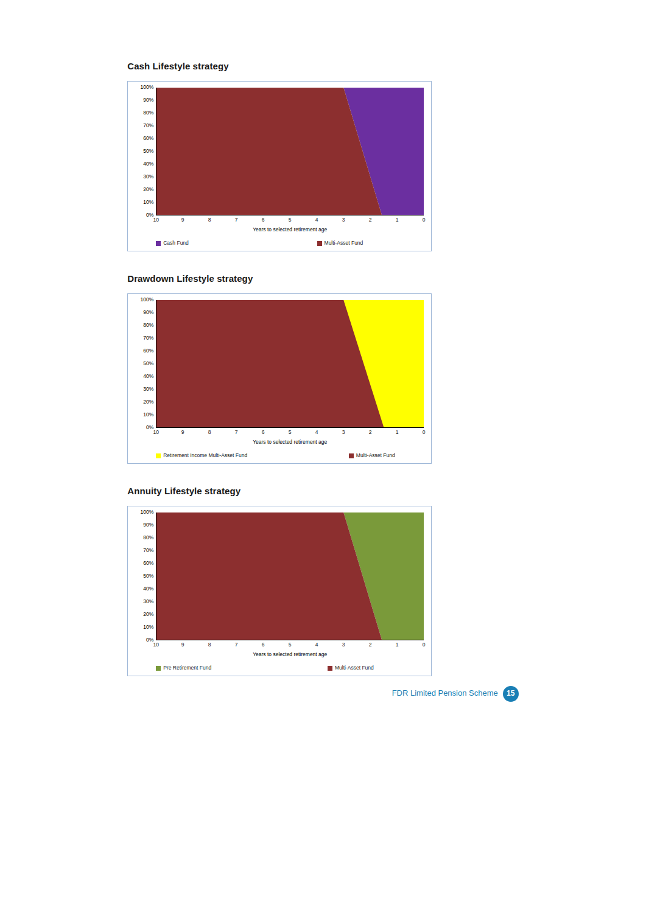Cash Lifestyle strategy
100% 90% 80% 70% 60% 50% 40% 30% 20% 10% 0%
10 9 8 7 6 5 4 3 2 1 0
Years to selected retirement age
Cash Fund
Multi-Asset Fund
Drawdown Lifestyle strategy
100% 90% 80% 70% 60% 50% 40% 30% 20% 10% 0%
10 9 8 7 6 5 4 3 2 1 0
Years to selected retirement age
Retirement Income Multi-Asset Fund
Multi-Asset Fund
Annuity Lifestyle strategy
100% 90% 80% 70% 60% 50% 40% 30% 20% 10% 0%
10 9 8 7 6 5 4 3 2 1 0
Years to selected retirement age
Pre Retirement Fund
Multi-Asset Fund
FDR Limited Pension Scheme 15